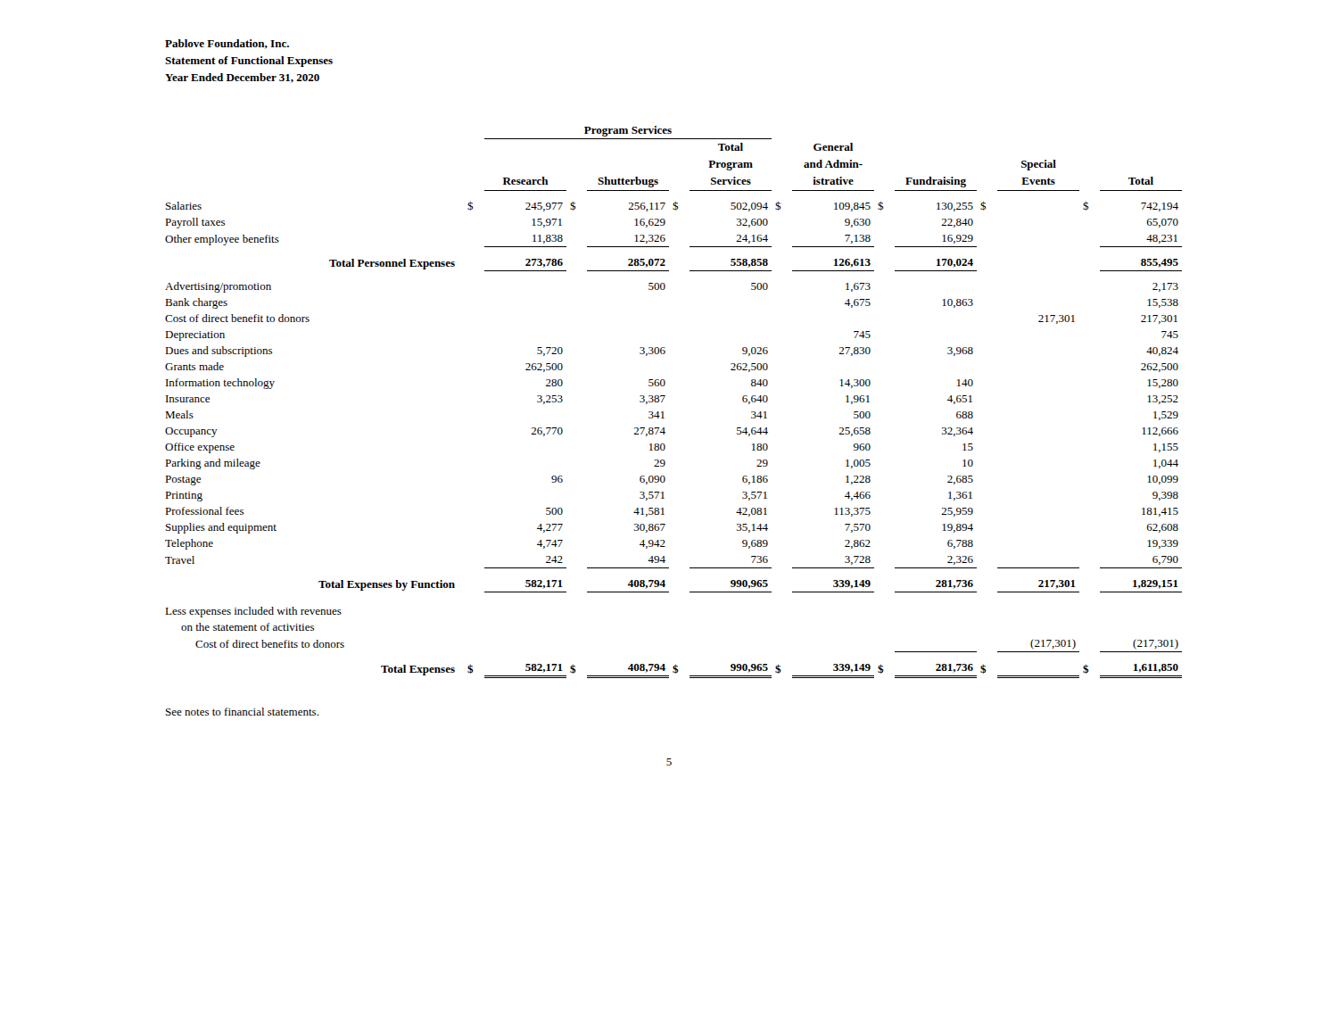Pablove Foundation, Inc.
Statement of Functional Expenses
Year Ended December 31, 2020
| | | Program Services | | | | | | | | |
| | | | | | | Total | | General | | | | | | |
| | | | | | | Program | | and Admin- | | | | Special | | |
| | | Research | | Shutterbugs | | Services | | istrative | | Fundraising | | Events | | Total |
| Salaries | $ | 245,977 | $ | 256,117 | $ | 502,094 | $ | 109,845 | $ | 130,255 | $ | | $ | 742,194 |
| Payroll taxes | | 15,971 | | 16,629 | | 32,600 | | 9,630 | | 22,840 | | | | 65,070 |
| Other employee benefits | | 11,838 | | 12,326 | | 24,164 | | 7,138 | | 16,929 | | | | 48,231 |
| Total Personnel Expenses | | 273,786 | | 285,072 | | 558,858 | | 126,613 | | 170,024 | | | | 855,495 |
| Advertising/promotion | | | | 500 | | 500 | | 1,673 | | | | | | 2,173 |
| Bank charges | | | | | | | | 4,675 | | 10,863 | | | | 15,538 |
| Cost of direct benefit to donors | | | | | | | | | | | | 217,301 | | 217,301 |
| Depreciation | | | | | | | | 745 | | | | | | 745 |
| Dues and subscriptions | | 5,720 | | 3,306 | | 9,026 | | 27,830 | | 3,968 | | | | 40,824 |
| Grants made | | 262,500 | | | | 262,500 | | | | | | | | 262,500 |
| Information technology | | 280 | | 560 | | 840 | | 14,300 | | 140 | | | | 15,280 |
| Insurance | | 3,253 | | 3,387 | | 6,640 | | 1,961 | | 4,651 | | | | 13,252 |
| Meals | | | | 341 | | 341 | | 500 | | 688 | | | | 1,529 |
| Occupancy | | 26,770 | | 27,874 | | 54,644 | | 25,658 | | 32,364 | | | | 112,666 |
| Office expense | | | | 180 | | 180 | | 960 | | 15 | | | | 1,155 |
| Parking and mileage | | | | 29 | | 29 | | 1,005 | | 10 | | | | 1,044 |
| Postage | | 96 | | 6,090 | | 6,186 | | 1,228 | | 2,685 | | | | 10,099 |
| Printing | | | | 3,571 | | 3,571 | | 4,466 | | 1,361 | | | | 9,398 |
| Professional fees | | 500 | | 41,581 | | 42,081 | | 113,375 | | 25,959 | | | | 181,415 |
| Supplies and equipment | | 4,277 | | 30,867 | | 35,144 | | 7,570 | | 19,894 | | | | 62,608 |
| Telephone | | 4,747 | | 4,942 | | 9,689 | | 2,862 | | 6,788 | | | | 19,339 |
| Travel | | 242 | | 494 | | 736 | | 3,728 | | 2,326 | | | | 6,790 |
| Total Expenses by Function | | 582,171 | | 408,794 | | 990,965 | | 339,149 | | 281,736 | | 217,301 | | 1,829,151 |
| Less expenses included with revenues | |
| on the statement of activities | |
| Cost of direct benefits to donors | | | | | | | | | | | | (217,301) | | (217,301) |
| Total Expenses | $ | 582,171 | $ | 408,794 | $ | 990,965 | $ | 339,149 | $ | 281,736 | $ | | $ | 1,611,850 |
See notes to financial statements.
5